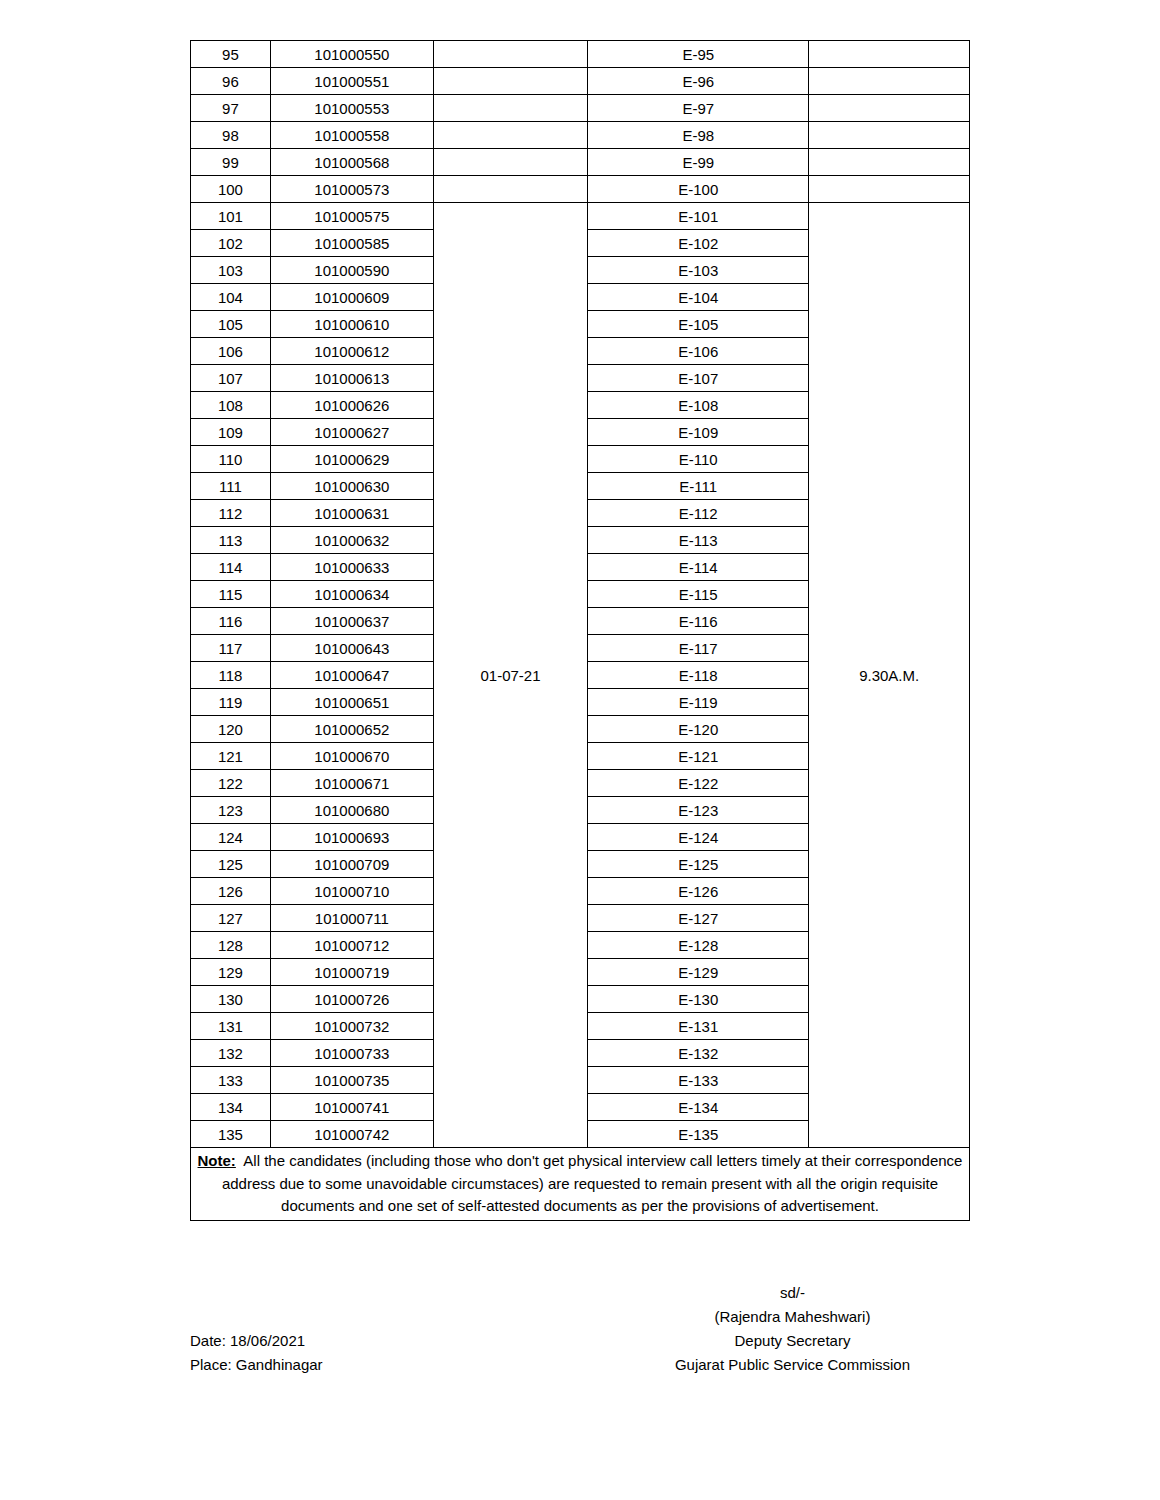| 95 | 101000550 | | E-95 | |
| 96 | 101000551 | | E-96 | |
| 97 | 101000553 | | E-97 | |
| 98 | 101000558 | | E-98 | |
| 99 | 101000568 | | E-99 | |
| 100 | 101000573 | | E-100 | |
| 101 | 101000575 | 01-07-21 | E-101 | 9.30A.M. |
| 102 | 101000585 | E-102 |
| 103 | 101000590 | E-103 |
| 104 | 101000609 | E-104 |
| 105 | 101000610 | E-105 |
| 106 | 101000612 | E-106 |
| 107 | 101000613 | E-107 |
| 108 | 101000626 | E-108 |
| 109 | 101000627 | E-109 |
| 110 | 101000629 | E-110 |
| 111 | 101000630 | E-111 |
| 112 | 101000631 | E-112 |
| 113 | 101000632 | E-113 |
| 114 | 101000633 | E-114 |
| 115 | 101000634 | E-115 |
| 116 | 101000637 | E-116 |
| 117 | 101000643 | E-117 |
| 118 | 101000647 | E-118 |
| 119 | 101000651 | E-119 |
| 120 | 101000652 | E-120 |
| 121 | 101000670 | E-121 |
| 122 | 101000671 | E-122 |
| 123 | 101000680 | E-123 |
| 124 | 101000693 | E-124 |
| 125 | 101000709 | E-125 |
| 126 | 101000710 | E-126 |
| 127 | 101000711 | E-127 |
| 128 | 101000712 | E-128 |
| 129 | 101000719 | E-129 |
| 130 | 101000726 | E-130 |
| 131 | 101000732 | E-131 |
| 132 | 101000733 | E-132 |
| 133 | 101000735 | E-133 |
| 134 | 101000741 | E-134 |
| 135 | 101000742 | E-135 |
| Note: All the candidates (including those who don't get physical interview call letters timely at their correspondence address due to some unavoidable circumstaces) are requested to remain present with all the origin requisite documents and one set of self-attested documents as per the provisions of advertisement. |
sd/-
(Rajendra Maheshwari)
Deputy Secretary
Gujarat Public Service Commission
Date: 18/06/2021
Place: Gandhinagar